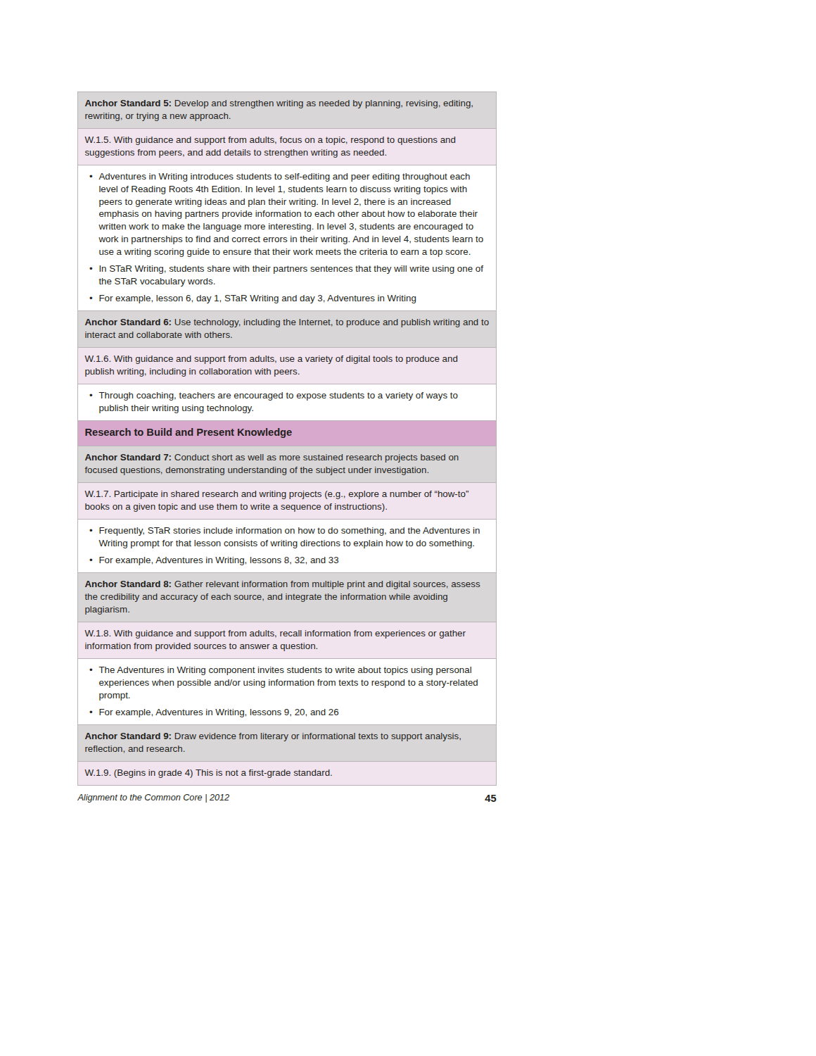| Anchor Standard 5: Develop and strengthen writing as needed by planning, revising, editing, rewriting, or trying a new approach. |
| W.1.5. With guidance and support from adults, focus on a topic, respond to questions and suggestions from peers, and add details to strengthen writing as needed. |
| Adventures in Writing introduces students to self-editing and peer editing throughout each level of Reading Roots 4th Edition. In level 1, students learn to discuss writing topics with peers to generate writing ideas and plan their writing. In level 2, there is an increased emphasis on having partners provide information to each other about how to elaborate their written work to make the language more interesting. In level 3, students are encouraged to work in partnerships to find and correct errors in their writing. And in level 4, students learn to use a writing scoring guide to ensure that their work meets the criteria to earn a top score. In STaR Writing, students share with their partners sentences that they will write using one of the STaR vocabulary words. For example, lesson 6, day 1, STaR Writing and day 3, Adventures in Writing |
| Anchor Standard 6: Use technology, including the Internet, to produce and publish writing and to interact and collaborate with others. |
| W.1.6. With guidance and support from adults, use a variety of digital tools to produce and publish writing, including in collaboration with peers. |
| Through coaching, teachers are encouraged to expose students to a variety of ways to publish their writing using technology. |
| Research to Build and Present Knowledge |
| Anchor Standard 7: Conduct short as well as more sustained research projects based on focused questions, demonstrating understanding of the subject under investigation. |
| W.1.7. Participate in shared research and writing projects (e.g., explore a number of “how-to” books on a given topic and use them to write a sequence of instructions). |
| Frequently, STaR stories include information on how to do something, and the Adventures in Writing prompt for that lesson consists of writing directions to explain how to do something. For example, Adventures in Writing, lessons 8, 32, and 33 |
| Anchor Standard 8: Gather relevant information from multiple print and digital sources, assess the credibility and accuracy of each source, and integrate the information while avoiding plagiarism. |
| W.1.8. With guidance and support from adults, recall information from experiences or gather information from provided sources to answer a question. |
| The Adventures in Writing component invites students to write about topics using personal experiences when possible and/or using information from texts to respond to a story-related prompt. For example, Adventures in Writing, lessons 9, 20, and 26 |
| Anchor Standard 9: Draw evidence from literary or informational texts to support analysis, reflection, and research. |
| W.1.9. (Begins in grade 4) This is not a first-grade standard. |
Alignment to the Common Core | 2012 45